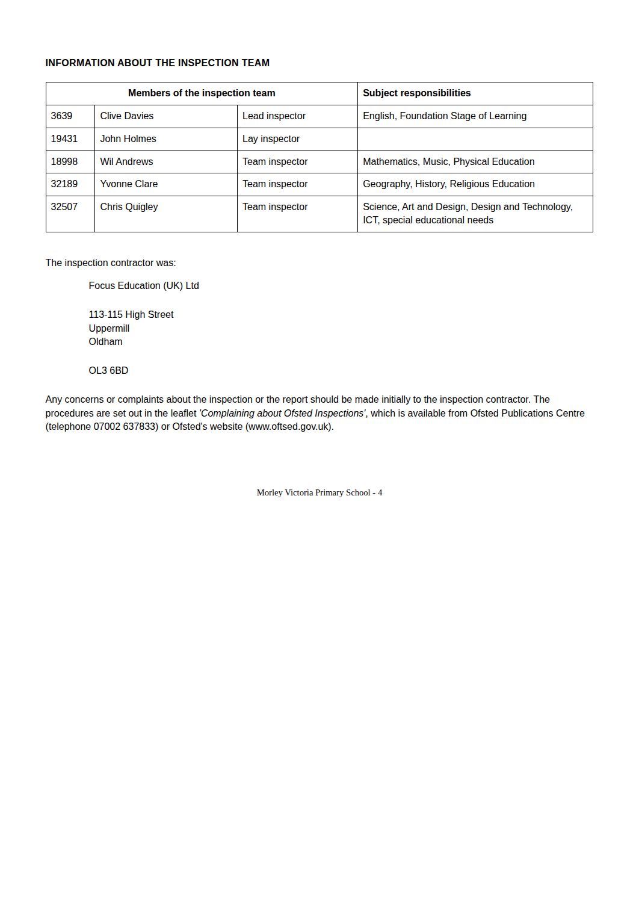INFORMATION ABOUT THE INSPECTION TEAM
| Members of the inspection team | Subject responsibilities |
| --- | --- |
| 3639 | Clive Davies | Lead inspector | English, Foundation Stage of Learning |
| 19431 | John Holmes | Lay inspector | |
| 18998 | Wil Andrews | Team inspector | Mathematics, Music, Physical Education |
| 32189 | Yvonne Clare | Team inspector | Geography, History, Religious Education |
| 32507 | Chris Quigley | Team inspector | Science, Art and Design, Design and Technology, ICT, special educational needs |
The inspection contractor was:
Focus Education (UK) Ltd
113-115 High Street
Uppermill
Oldham
OL3 6BD
Any concerns or complaints about the inspection or the report should be made initially to the inspection contractor. The procedures are set out in the leaflet 'Complaining about Ofsted Inspections', which is available from Ofsted Publications Centre (telephone 07002 637833) or Ofsted's website (www.oftsed.gov.uk).
Morley Victoria Primary School - 4